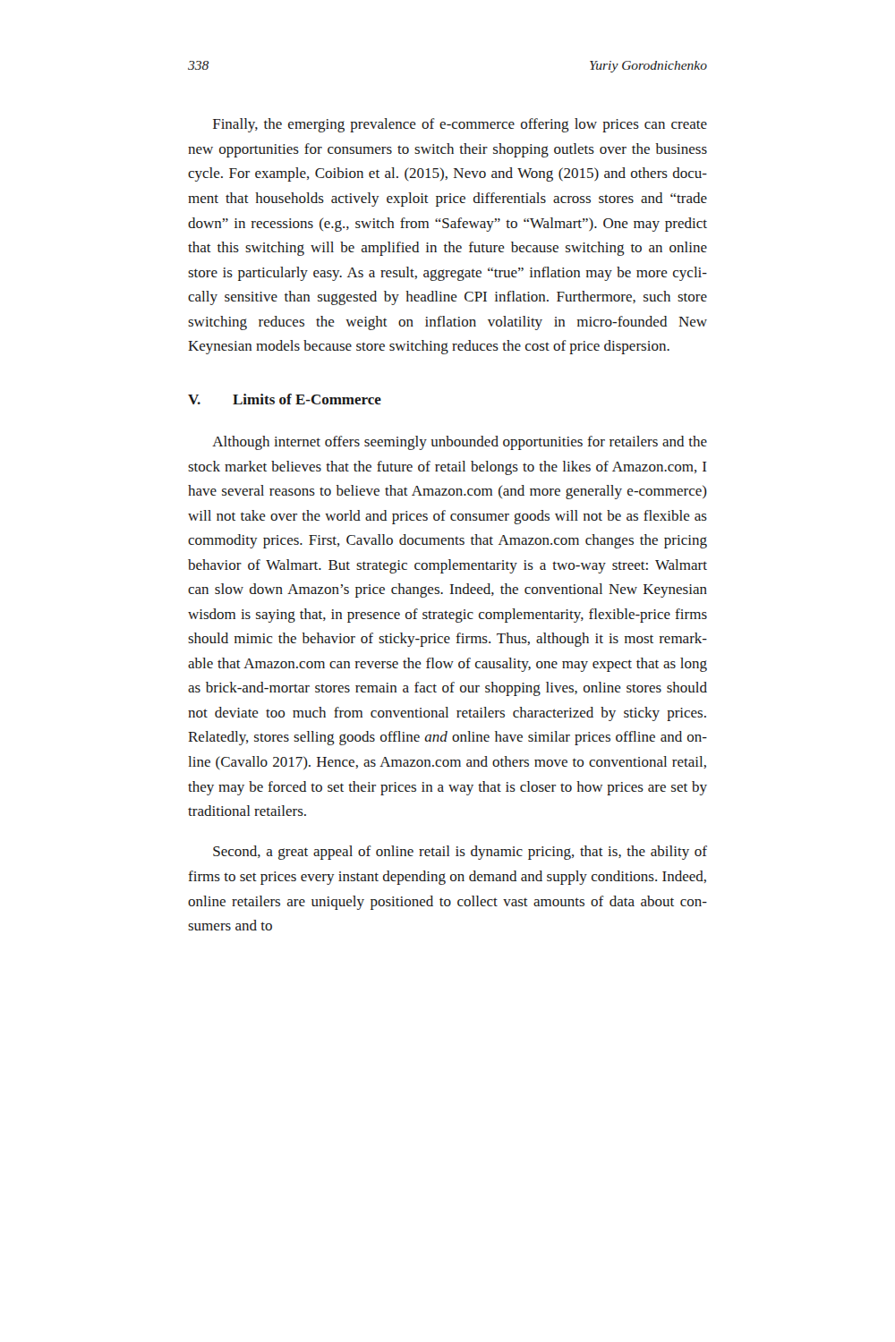338 Yuriy Gorodnichenko
Finally, the emerging prevalence of e-commerce offering low prices can create new opportunities for consumers to switch their shopping outlets over the business cycle. For example, Coibion et al. (2015), Nevo and Wong (2015) and others document that households actively exploit price differentials across stores and “trade down” in recessions (e.g., switch from “Safeway” to “Walmart”). One may predict that this switching will be amplified in the future because switching to an online store is particularly easy. As a result, aggregate “true” inflation may be more cyclically sensitive than suggested by headline CPI inflation. Furthermore, such store switching reduces the weight on inflation volatility in micro-founded New Keynesian models because store switching reduces the cost of price dispersion.
V. Limits of E-Commerce
Although internet offers seemingly unbounded opportunities for retailers and the stock market believes that the future of retail belongs to the likes of Amazon.com, I have several reasons to believe that Amazon.com (and more generally e-commerce) will not take over the world and prices of consumer goods will not be as flexible as commodity prices. First, Cavallo documents that Amazon.com changes the pricing behavior of Walmart. But strategic complementarity is a two-way street: Walmart can slow down Amazon’s price changes. Indeed, the conventional New Keynesian wisdom is saying that, in presence of strategic complementarity, flexible-price firms should mimic the behavior of sticky-price firms. Thus, although it is most remarkable that Amazon.com can reverse the flow of causality, one may expect that as long as brick-and-mortar stores remain a fact of our shopping lives, online stores should not deviate too much from conventional retailers characterized by sticky prices. Relatedly, stores selling goods offline and online have similar prices offline and online (Cavallo 2017). Hence, as Amazon.com and others move to conventional retail, they may be forced to set their prices in a way that is closer to how prices are set by traditional retailers.
Second, a great appeal of online retail is dynamic pricing, that is, the ability of firms to set prices every instant depending on demand and supply conditions. Indeed, online retailers are uniquely positioned to collect vast amounts of data about consumers and to